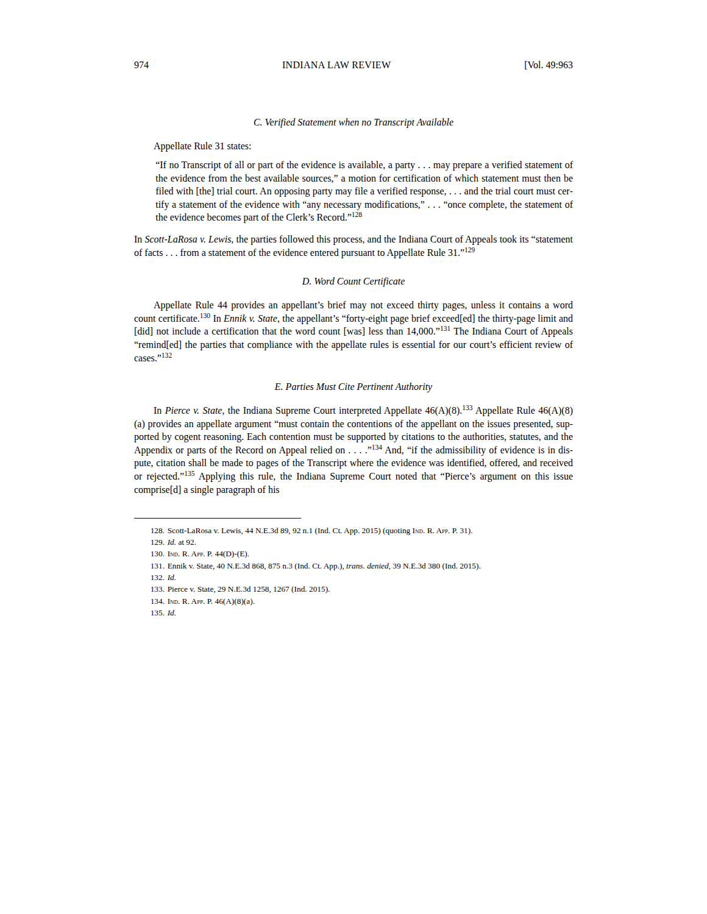974 INDIANA LAW REVIEW [Vol. 49:963
C. Verified Statement when no Transcript Available
Appellate Rule 31 states:
“If no Transcript of all or part of the evidence is available, a party . . . may prepare a verified statement of the evidence from the best available sources,” a motion for certification of which statement must then be filed with [the] trial court. An opposing party may file a verified response, . . . and the trial court must certify a statement of the evidence with “any necessary modifications,” . . . “once complete, the statement of the evidence becomes part of the Clerk’s Record.”128
In Scott-LaRosa v. Lewis, the parties followed this process, and the Indiana Court of Appeals took its “statement of facts . . . from a statement of the evidence entered pursuant to Appellate Rule 31.”129
D. Word Count Certificate
Appellate Rule 44 provides an appellant’s brief may not exceed thirty pages, unless it contains a word count certificate.130 In Ennik v. State, the appellant’s “forty-eight page brief exceed[ed] the thirty-page limit and [did] not include a certification that the word count [was] less than 14,000.”131 The Indiana Court of Appeals “remind[ed] the parties that compliance with the appellate rules is essential for our court’s efficient review of cases.”132
E. Parties Must Cite Pertinent Authority
In Pierce v. State, the Indiana Supreme Court interpreted Appellate 46(A)(8).133 Appellate Rule 46(A)(8)(a) provides an appellate argument “must contain the contentions of the appellant on the issues presented, supported by cogent reasoning. Each contention must be supported by citations to the authorities, statutes, and the Appendix or parts of the Record on Appeal relied on . . . .”134 And, “if the admissibility of evidence is in dispute, citation shall be made to pages of the Transcript where the evidence was identified, offered, and received or rejected.”135 Applying this rule, the Indiana Supreme Court noted that “Pierce’s argument on this issue comprise[d] a single paragraph of his
128. Scott-LaRosa v. Lewis, 44 N.E.3d 89, 92 n.1 (Ind. Ct. App. 2015) (quoting Ind. R. App. P. 31).
129. Id. at 92.
130. Ind. R. App. P. 44(D)-(E).
131. Ennik v. State, 40 N.E.3d 868, 875 n.3 (Ind. Ct. App.), trans. denied, 39 N.E.3d 380 (Ind. 2015).
132. Id.
133. Pierce v. State, 29 N.E.3d 1258, 1267 (Ind. 2015).
134. Ind. R. App. P. 46(A)(8)(a).
135. Id.